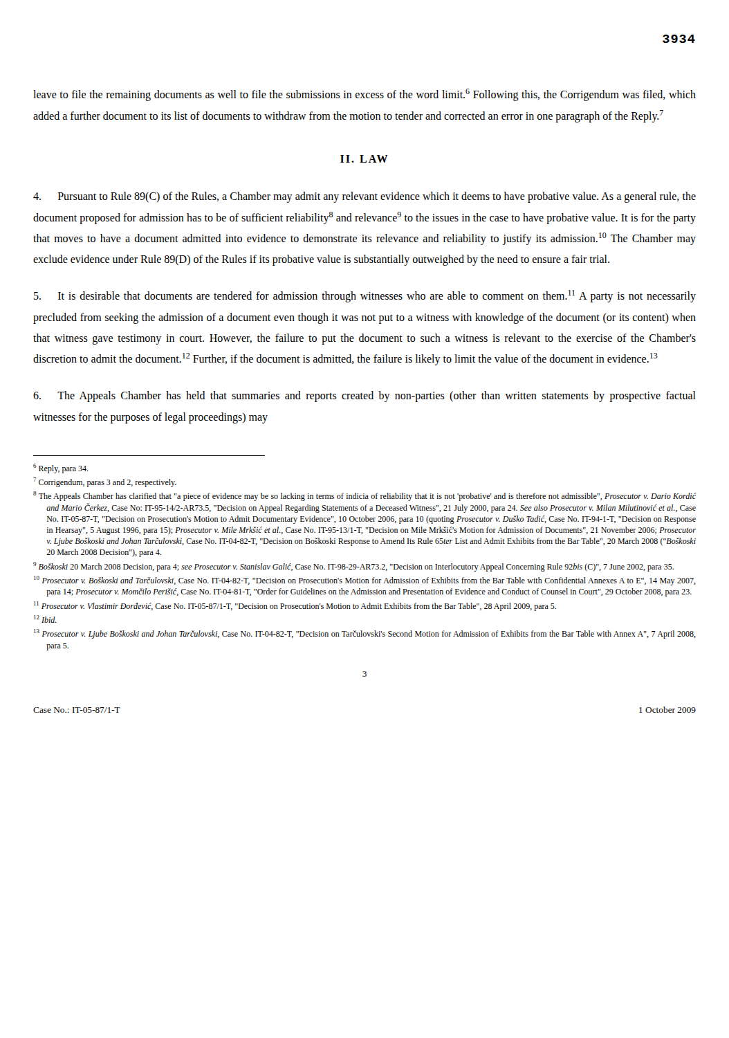3934
leave to file the remaining documents as well to file the submissions in excess of the word limit.6 Following this, the Corrigendum was filed, which added a further document to its list of documents to withdraw from the motion to tender and corrected an error in one paragraph of the Reply.7
II. LAW
4. Pursuant to Rule 89(C) of the Rules, a Chamber may admit any relevant evidence which it deems to have probative value. As a general rule, the document proposed for admission has to be of sufficient reliability8 and relevance9 to the issues in the case to have probative value. It is for the party that moves to have a document admitted into evidence to demonstrate its relevance and reliability to justify its admission.10 The Chamber may exclude evidence under Rule 89(D) of the Rules if its probative value is substantially outweighed by the need to ensure a fair trial.
5. It is desirable that documents are tendered for admission through witnesses who are able to comment on them.11 A party is not necessarily precluded from seeking the admission of a document even though it was not put to a witness with knowledge of the document (or its content) when that witness gave testimony in court. However, the failure to put the document to such a witness is relevant to the exercise of the Chamber's discretion to admit the document.12 Further, if the document is admitted, the failure is likely to limit the value of the document in evidence.13
6. The Appeals Chamber has held that summaries and reports created by non-parties (other than written statements by prospective factual witnesses for the purposes of legal proceedings) may
6 Reply, para 34.
7 Corrigendum, paras 3 and 2, respectively.
8 The Appeals Chamber has clarified that "a piece of evidence may be so lacking in terms of indicia of reliability that it is not 'probative' and is therefore not admissible", Prosecutor v. Dario Kordić and Mario Čerkez, Case No: IT-95-14/2-AR73.5, "Decision on Appeal Regarding Statements of a Deceased Witness", 21 July 2000, para 24. See also Prosecutor v. Milan Milutinović et al., Case No. IT-05-87-T, "Decision on Prosecution's Motion to Admit Documentary Evidence", 10 October 2006, para 10 (quoting Prosecutor v. Duško Tadić, Case No. IT-94-1-T, "Decision on Response in Hearsay", 5 August 1996, para 15); Prosecutor v. Mile Mrkšić et al., Case No. IT-95-13/1-T, "Decision on Mile Mrkšić's Motion for Admission of Documents", 21 November 2006; Prosecutor v. Ljube Boškoski and Johan Tarčulovski, Case No. IT-04-82-T, "Decision on Boškoski Response to Amend Its Rule 65ter List and Admit Exhibits from the Bar Table", 20 March 2008 ("Boškoski 20 March 2008 Decision"), para 4.
9 Boškoski 20 March 2008 Decision, para 4; see Prosecutor v. Stanislav Galić, Case No. IT-98-29-AR73.2, "Decision on Interlocutory Appeal Concerning Rule 92bis (C)", 7 June 2002, para 35.
10 Prosecutor v. Boškoski and Tarčulovski, Case No. IT-04-82-T, "Decision on Prosecution's Motion for Admission of Exhibits from the Bar Table with Confidential Annexes A to E", 14 May 2007, para 14; Prosecutor v. Momčilo Perišić, Case No. IT-04-81-T, "Order for Guidelines on the Admission and Presentation of Evidence and Conduct of Counsel in Court", 29 October 2008, para 23.
11 Prosecutor v. Vlastimir Đorđević, Case No. IT-05-87/1-T, "Decision on Prosecution's Motion to Admit Exhibits from the Bar Table", 28 April 2009, para 5.
12 Ibid.
13 Prosecutor v. Ljube Boškoski and Johan Tarčulovski, Case No. IT-04-82-T, "Decision on Tarčulovski's Second Motion for Admission of Exhibits from the Bar Table with Annex A", 7 April 2008, para 5.
3
Case No.: IT-05-87/1-T 1 October 2009